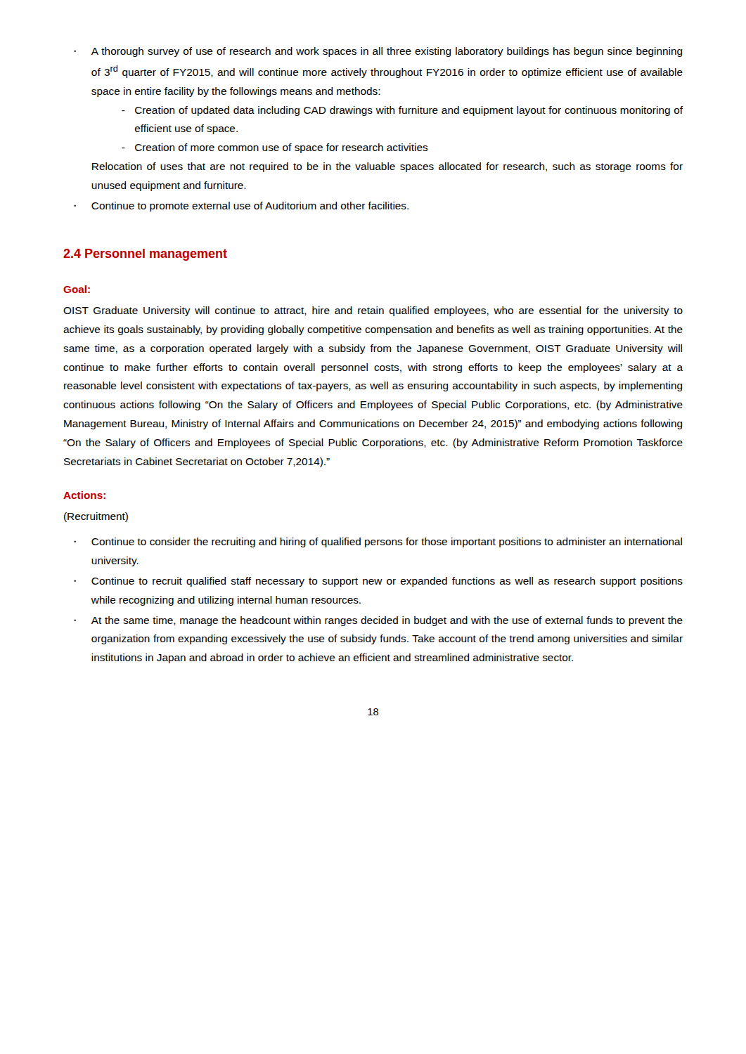A thorough survey of use of research and work spaces in all three existing laboratory buildings has begun since beginning of 3rd quarter of FY2015, and will continue more actively throughout FY2016 in order to optimize efficient use of available space in entire facility by the followings means and methods:
Creation of updated data including CAD drawings with furniture and equipment layout for continuous monitoring of efficient use of space.
Creation of more common use of space for research activities
Relocation of uses that are not required to be in the valuable spaces allocated for research, such as storage rooms for unused equipment and furniture.
Continue to promote external use of Auditorium and other facilities.
2.4 Personnel management
Goal:
OIST Graduate University will continue to attract, hire and retain qualified employees, who are essential for the university to achieve its goals sustainably, by providing globally competitive compensation and benefits as well as training opportunities. At the same time, as a corporation operated largely with a subsidy from the Japanese Government, OIST Graduate University will continue to make further efforts to contain overall personnel costs, with strong efforts to keep the employees’ salary at a reasonable level consistent with expectations of tax-payers, as well as ensuring accountability in such aspects, by implementing continuous actions following “On the Salary of Officers and Employees of Special Public Corporations, etc. (by Administrative Management Bureau, Ministry of Internal Affairs and Communications on December 24, 2015)” and embodying actions following “On the Salary of Officers and Employees of Special Public Corporations, etc. (by Administrative Reform Promotion Taskforce Secretariats in Cabinet Secretariat on October 7,2014).”
Actions:
(Recruitment)
Continue to consider the recruiting and hiring of qualified persons for those important positions to administer an international university.
Continue to recruit qualified staff necessary to support new or expanded functions as well as research support positions while recognizing and utilizing internal human resources.
At the same time, manage the headcount within ranges decided in budget and with the use of external funds to prevent the organization from expanding excessively the use of subsidy funds. Take account of the trend among universities and similar institutions in Japan and abroad in order to achieve an efficient and streamlined administrative sector.
18